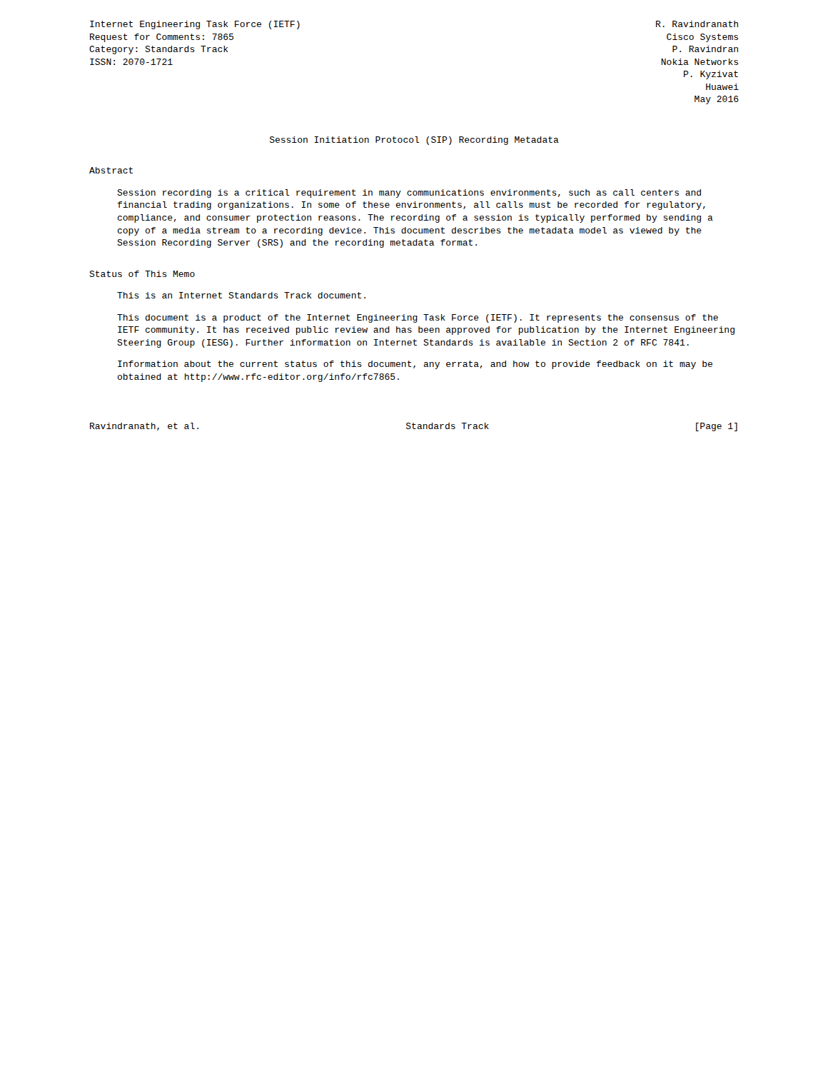| Internet Engineering Task Force (IETF) | R. Ravindranath |
| Request for Comments: 7865 | Cisco Systems |
| Category: Standards Track | P. Ravindran |
| ISSN: 2070-1721 | Nokia Networks |
| | P. Kyzivat |
| | Huawei |
| | May 2016 |
Session Initiation Protocol (SIP) Recording Metadata
Abstract
Session recording is a critical requirement in many communications environments, such as call centers and financial trading organizations. In some of these environments, all calls must be recorded for regulatory, compliance, and consumer protection reasons. The recording of a session is typically performed by sending a copy of a media stream to a recording device. This document describes the metadata model as viewed by the Session Recording Server (SRS) and the recording metadata format.
Status of This Memo
This is an Internet Standards Track document.
This document is a product of the Internet Engineering Task Force (IETF). It represents the consensus of the IETF community. It has received public review and has been approved for publication by the Internet Engineering Steering Group (IESG). Further information on Internet Standards is available in Section 2 of RFC 7841.
Information about the current status of this document, any errata, and how to provide feedback on it may be obtained at http://www.rfc-editor.org/info/rfc7865.
Ravindranath, et al. Standards Track [Page 1]